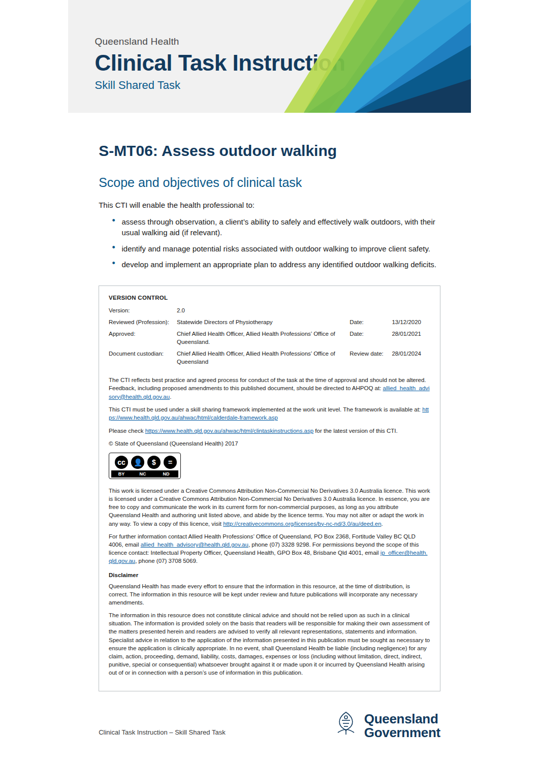Queensland Health
Clinical Task Instruction
Skill Shared Task
S-MT06: Assess outdoor walking
Scope and objectives of clinical task
This CTI will enable the health professional to:
assess through observation, a client’s ability to safely and effectively walk outdoors, with their usual walking aid (if relevant).
identify and manage potential risks associated with outdoor walking to improve client safety.
develop and implement an appropriate plan to address any identified outdoor walking deficits.
VERSION CONTROL
| Version: | 2.0 | | |
| Reviewed (Profession): | Statewide Directors of Physiotherapy | Date: | 13/12/2020 |
| Approved: | Chief Allied Health Officer, Allied Health Professions’ Office of Queensland. | Date: | 28/01/2021 |
| Document custodian: | Chief Allied Health Officer, Allied Health Professions’ Office of Queensland | Review date: | 28/01/2024 |
The CTI reflects best practice and agreed process for conduct of the task at the time of approval and should not be altered. Feedback, including proposed amendments to this published document, should be directed to AHPOQ at: allied_health_advisory@health.qld.gov.au.
This CTI must be used under a skill sharing framework implemented at the work unit level. The framework is available at: https://www.health.qld.gov.au/ahwac/html/calderdale-framework.asp
Please check https://www.health.qld.gov.au/ahwac/html/clintaskinstructions.asp for the latest version of this CTI.
© State of Queensland (Queensland Health) 2017
cc 👤 $ = BY NC ND
This work is licensed under a Creative Commons Attribution Non-Commercial No Derivatives 3.0 Australia licence. This work is licensed under a Creative Commons Attribution Non-Commercial No Derivatives 3.0 Australia licence. In essence, you are free to copy and communicate the work in its current form for non-commercial purposes, as long as you attribute Queensland Health and authoring unit listed above, and abide by the licence terms. You may not alter or adapt the work in any way. To view a copy of this licence, visit http://creativecommons.org/licenses/by-nc-nd/3.0/au/deed.en.
For further information contact Allied Health Professions’ Office of Queensland, PO Box 2368, Fortitude Valley BC QLD 4006, email allied_health_advisory@health.qld.gov.au, phone (07) 3328 9298. For permissions beyond the scope of this licence contact: Intellectual Property Officer, Queensland Health, GPO Box 48, Brisbane Qld 4001, email ip_officer@health.qld.gov.au, phone (07) 3708 5069.
Disclaimer
Queensland Health has made every effort to ensure that the information in this resource, at the time of distribution, is correct. The information in this resource will be kept under review and future publications will incorporate any necessary amendments.
The information in this resource does not constitute clinical advice and should not be relied upon as such in a clinical situation. The information is provided solely on the basis that readers will be responsible for making their own assessment of the matters presented herein and readers are advised to verify all relevant representations, statements and information. Specialist advice in relation to the application of the information presented in this publication must be sought as necessary to ensure the application is clinically appropriate. In no event, shall Queensland Health be liable (including negligence) for any claim, action, proceeding, demand, liability, costs, damages, expenses or loss (including without limitation, direct, indirect, punitive, special or consequential) whatsoever brought against it or made upon it or incurred by Queensland Health arising out of or in connection with a person’s use of information in this publication.
Clinical Task Instruction – Skill Shared Task
Queensland Government